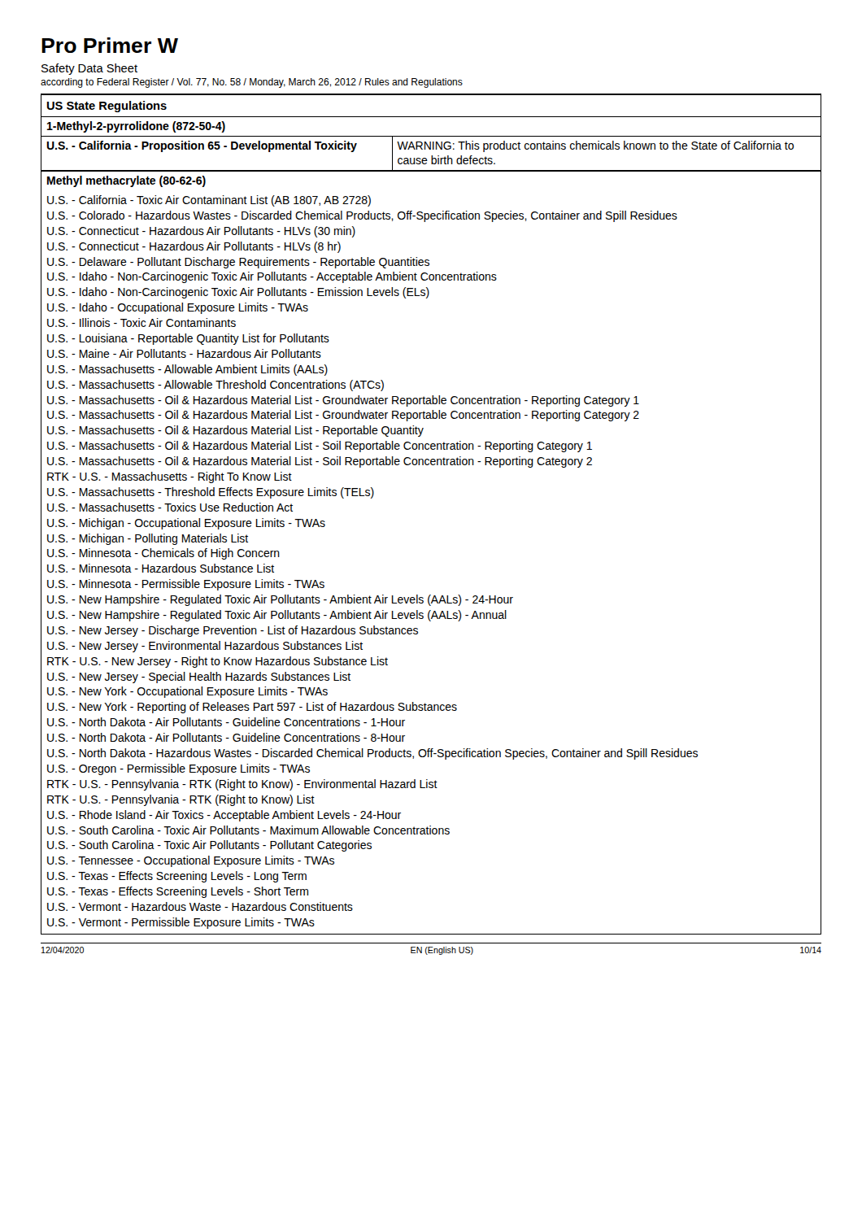Pro Primer W
Safety Data Sheet
according to Federal Register / Vol. 77, No. 58 / Monday, March 26, 2012 / Rules and Regulations
US State Regulations
| 1-Methyl-2-pyrrolidone (872-50-4) |
| U.S. - California - Proposition 65 - Developmental Toxicity | WARNING: This product contains chemicals known to the State of California to cause birth defects. |
Methyl methacrylate (80-62-6)
U.S. - California - Toxic Air Contaminant List (AB 1807, AB 2728)
U.S. - Colorado - Hazardous Wastes - Discarded Chemical Products, Off-Specification Species, Container and Spill Residues
U.S. - Connecticut - Hazardous Air Pollutants - HLVs (30 min)
U.S. - Connecticut - Hazardous Air Pollutants - HLVs (8 hr)
U.S. - Delaware - Pollutant Discharge Requirements - Reportable Quantities
U.S. - Idaho - Non-Carcinogenic Toxic Air Pollutants - Acceptable Ambient Concentrations
U.S. - Idaho - Non-Carcinogenic Toxic Air Pollutants - Emission Levels (ELs)
U.S. - Idaho - Occupational Exposure Limits - TWAs
U.S. - Illinois - Toxic Air Contaminants
U.S. - Louisiana - Reportable Quantity List for Pollutants
U.S. - Maine - Air Pollutants - Hazardous Air Pollutants
U.S. - Massachusetts - Allowable Ambient Limits (AALs)
U.S. - Massachusetts - Allowable Threshold Concentrations (ATCs)
U.S. - Massachusetts - Oil & Hazardous Material List - Groundwater Reportable Concentration - Reporting Category 1
U.S. - Massachusetts - Oil & Hazardous Material List - Groundwater Reportable Concentration - Reporting Category 2
U.S. - Massachusetts - Oil & Hazardous Material List - Reportable Quantity
U.S. - Massachusetts - Oil & Hazardous Material List - Soil Reportable Concentration - Reporting Category 1
U.S. - Massachusetts - Oil & Hazardous Material List - Soil Reportable Concentration - Reporting Category 2
RTK - U.S. - Massachusetts - Right To Know List
U.S. - Massachusetts - Threshold Effects Exposure Limits (TELs)
U.S. - Massachusetts - Toxics Use Reduction Act
U.S. - Michigan - Occupational Exposure Limits - TWAs
U.S. - Michigan - Polluting Materials List
U.S. - Minnesota - Chemicals of High Concern
U.S. - Minnesota - Hazardous Substance List
U.S. - Minnesota - Permissible Exposure Limits - TWAs
U.S. - New Hampshire - Regulated Toxic Air Pollutants - Ambient Air Levels (AALs) - 24-Hour
U.S. - New Hampshire - Regulated Toxic Air Pollutants - Ambient Air Levels (AALs) - Annual
U.S. - New Jersey - Discharge Prevention - List of Hazardous Substances
U.S. - New Jersey - Environmental Hazardous Substances List
RTK - U.S. - New Jersey - Right to Know Hazardous Substance List
U.S. - New Jersey - Special Health Hazards Substances List
U.S. - New York - Occupational Exposure Limits - TWAs
U.S. - New York - Reporting of Releases Part 597 - List of Hazardous Substances
U.S. - North Dakota - Air Pollutants - Guideline Concentrations - 1-Hour
U.S. - North Dakota - Air Pollutants - Guideline Concentrations - 8-Hour
U.S. - North Dakota - Hazardous Wastes - Discarded Chemical Products, Off-Specification Species, Container and Spill Residues
U.S. - Oregon - Permissible Exposure Limits - TWAs
RTK - U.S. - Pennsylvania - RTK (Right to Know) - Environmental Hazard List
RTK - U.S. - Pennsylvania - RTK (Right to Know) List
U.S. - Rhode Island - Air Toxics - Acceptable Ambient Levels - 24-Hour
U.S. - South Carolina - Toxic Air Pollutants - Maximum Allowable Concentrations
U.S. - South Carolina - Toxic Air Pollutants - Pollutant Categories
U.S. - Tennessee - Occupational Exposure Limits - TWAs
U.S. - Texas - Effects Screening Levels - Long Term
U.S. - Texas - Effects Screening Levels - Short Term
U.S. - Vermont - Hazardous Waste - Hazardous Constituents
U.S. - Vermont - Permissible Exposure Limits - TWAs
12/04/2020 EN (English US) 10/14